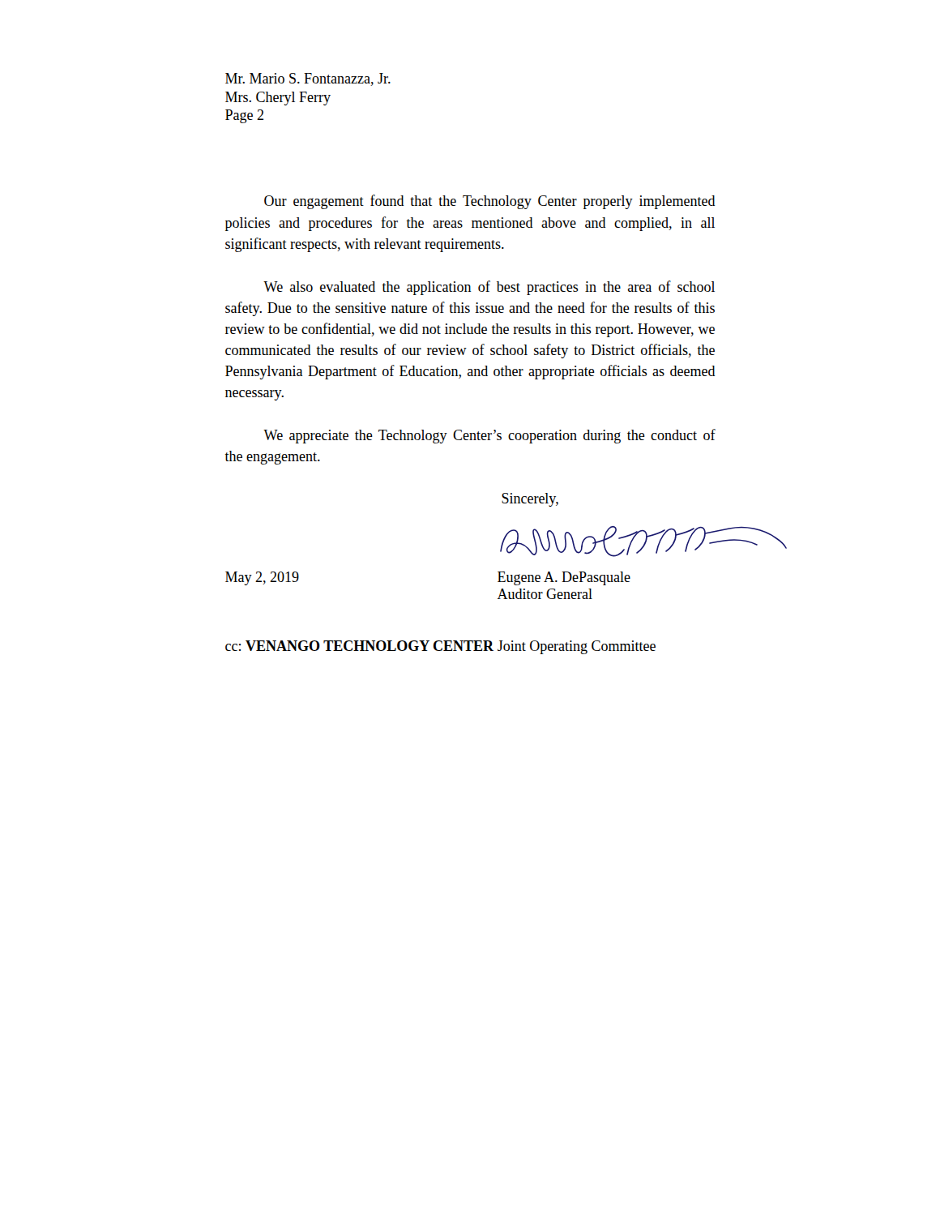Mr. Mario S. Fontanazza, Jr.
Mrs. Cheryl Ferry
Page 2
Our engagement found that the Technology Center properly implemented policies and procedures for the areas mentioned above and complied, in all significant respects, with relevant requirements.
We also evaluated the application of best practices in the area of school safety. Due to the sensitive nature of this issue and the need for the results of this review to be confidential, we did not include the results in this report. However, we communicated the results of our review of school safety to District officials, the Pennsylvania Department of Education, and other appropriate officials as deemed necessary.
We appreciate the Technology Center’s cooperation during the conduct of the engagement.
Sincerely,
May 2, 2019
Eugene A. DePasquale
Auditor General
cc: VENANGO TECHNOLOGY CENTER Joint Operating Committee